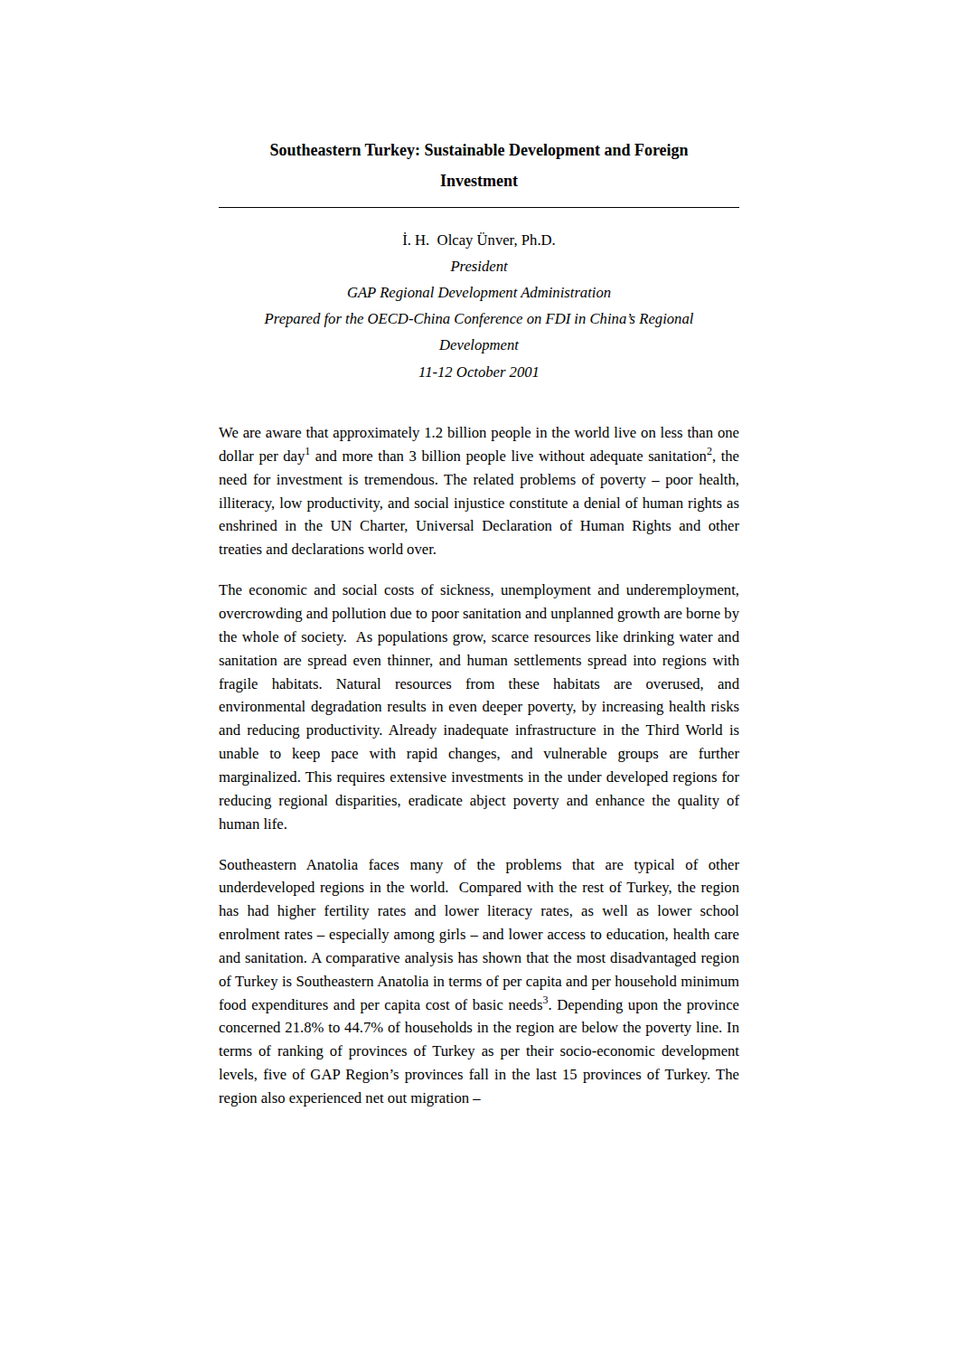Southeastern Turkey: Sustainable Development and Foreign Investment
İ. H. Olcay Ünver, Ph.D.
President
GAP Regional Development Administration
Prepared for the OECD-China Conference on FDI in China’s Regional
Development
11-12 October 2001
We are aware that approximately 1.2 billion people in the world live on less than one dollar per day1 and more than 3 billion people live without adequate sanitation2, the need for investment is tremendous. The related problems of poverty – poor health, illiteracy, low productivity, and social injustice constitute a denial of human rights as enshrined in the UN Charter, Universal Declaration of Human Rights and other treaties and declarations world over.
The economic and social costs of sickness, unemployment and underemployment, overcrowding and pollution due to poor sanitation and unplanned growth are borne by the whole of society. As populations grow, scarce resources like drinking water and sanitation are spread even thinner, and human settlements spread into regions with fragile habitats. Natural resources from these habitats are overused, and environmental degradation results in even deeper poverty, by increasing health risks and reducing productivity. Already inadequate infrastructure in the Third World is unable to keep pace with rapid changes, and vulnerable groups are further marginalized. This requires extensive investments in the under developed regions for reducing regional disparities, eradicate abject poverty and enhance the quality of human life.
Southeastern Anatolia faces many of the problems that are typical of other underdeveloped regions in the world. Compared with the rest of Turkey, the region has had higher fertility rates and lower literacy rates, as well as lower school enrolment rates – especially among girls – and lower access to education, health care and sanitation. A comparative analysis has shown that the most disadvantaged region of Turkey is Southeastern Anatolia in terms of per capita and per household minimum food expenditures and per capita cost of basic needs3. Depending upon the province concerned 21.8% to 44.7% of households in the region are below the poverty line. In terms of ranking of provinces of Turkey as per their socio-economic development levels, five of GAP Region’s provinces fall in the last 15 provinces of Turkey. The region also experienced net out migration –